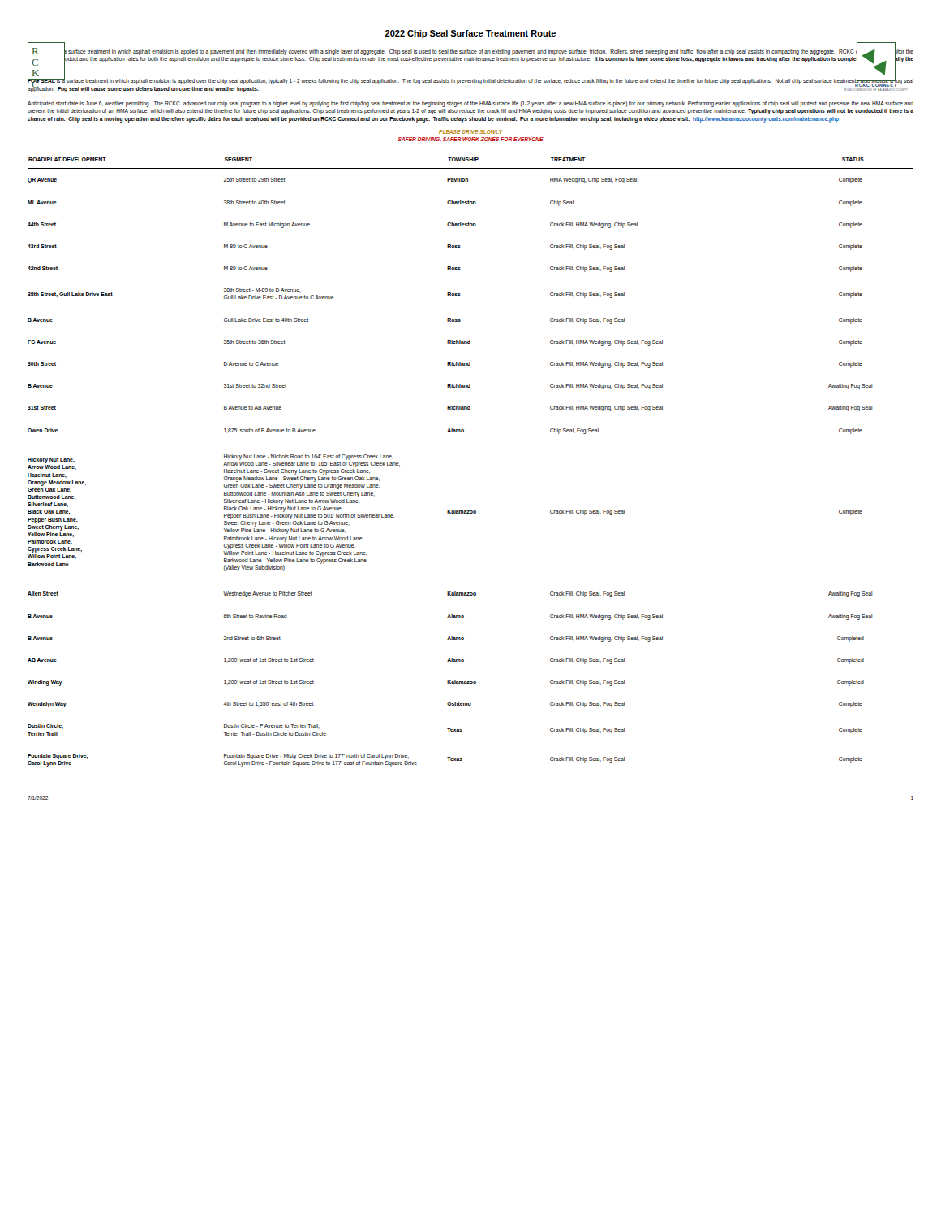R
C
K
C
RCKC CONNECT
ROAD COMMISSION OF KALAMAZOO COUNTY
2022 Chip Seal Surface Treatment Route
CHIP SEAL is a surface treatment in which asphalt emulsion is applied to a pavement and then immediately covered with a single layer of aggregate. Chip seal is used to seal the surface of an existing pavement and improve surface friction. Rollers, street sweeping and traffic flow after a chip seal assists in compacting the aggregate. RCKC continues to monitor the quality of our product and the application rates for both the asphalt emulsion and the aggregate to reduce stone loss. Chip seal treatments remain the most cost-effective preventative maintenance treatment to preserve our infrastructure. It is common to have some stone loss, aggregate in lawns and tracking after the application is completed and potentially the following year.
FOG SEAL is a surface treatment in which asphalt emulsion is applied over the chip seal application, typically 1 - 2 weeks following the chip seal application. The fog seal assists in preventing initial deterioration of the surface, reduce crack filling in the future and extend the timeline for future chip seal applications. Not all chip seal surface treatments also include a fog seal application. Fog seal will cause some user delays based on cure time and weather impacts.
Anticipated start date is June 6, weather permitting. The RCKC advanced our chip seal program to a higher level by applying the first chip/fog seal treatment at the beginning stages of the HMA surface life (1-2 years after a new HMA surface is place) for our primary network. Performing earlier applications of chip seal will protect and preserve the new HMA surface and prevent the initial deterioration of an HMA surface, which will also extend the timeline for future chip seal applications. Chip seal treatments performed at years 1-2 of age will also reduce the crack fill and HMA wedging costs due to improved surface condition and advanced preventive maintenance. Typically chip seal operations will not be conducted if there is a chance of rain. Chip seal is a moving operation and therefore specific dates for each area/road will be provided on RCKC Connect and on our Facebook page. Traffic delays should be minimal. For a more information on chip seal, including a video please visit: http://www.kalamazoocountyroads.com/maintenance.php
PLEASE DRIVE SLOWLY
SAFER DRIVING, SAFER WORK ZONES FOR EVERYONE
| ROAD/PLAT DEVELOPMENT | SEGMENT | TOWNSHIP | TREATMENT | STATUS |
| --- | --- | --- | --- | --- |
| QR Avenue | 25th Street to 29th Street | Pavilion | HMA Wedging, Chip Seal, Fog Seal | Complete |
| ML Avenue | 38th Street to 40th Street | Charleston | Chip Seal | Complete |
| 44th Street | M Avenue to East Michigan Avenue | Charleston | Crack Fill, HMA Wedging, Chip Seal | Complete |
| 43rd Street | M-89 to C Avenue | Ross | Crack Fill, Chip Seal, Fog Seal | Complete |
| 42nd Street | M-89 to C Avenue | Ross | Crack Fill, Chip Seal, Fog Seal | Complete |
| 38th Street, Gull Lake Drive East | 38th Street - M-89 to D Avenue, Gull Lake Drive East - D Avenue to C Avenue | Ross | Crack Fill, Chip Seal, Fog Seal | Complete |
| B Avenue | Gull Lake Drive East to 40th Street | Ross | Crack Fill, Chip Seal, Fog Seal | Complete |
| FG Avenue | 35th Street to 36th Street | Richland | Crack Fill, HMA Wedging, Chip Seal, Fog Seal | Complete |
| 30th Street | D Avenue to C Avenue | Richland | Crack Fill, HMA Wedging, Chip Seal, Fog Seal | Complete |
| B Avenue | 31st Street to 32nd Street | Richland | Crack Fill, HMA Wedging, Chip Seal, Fog Seal | Awaiting Fog Seal |
| 31st Street | B Avenue to AB Avenue | Richland | Crack Fill, HMA Wedging, Chip Seal, Fog Seal | Awaiting Fog Seal |
| Owen Drive | 1,875' south of B Avenue to B Avenue | Alamo | Chip Seal, Fog Seal | Complete |
| Hickory Nut Lane, Arrow Wood Lane, Hazelnut Lane, Orange Meadow Lane, Green Oak Lane, Buttonwood Lane, Silverleaf Lane, Black Oak Lane, Pepper Bush Lane, Sweet Cherry Lane, Yellow Pine Lane, Palmbrook Lane, Cypress Creek Lane, Willow Point Lane, Barkwood Lane | Hickory Nut Lane - Nichols Road to 164' East of Cypress Creek Lane, Arrow Wood Lane - Silverleaf Lane to 165' East of Cypress Creek Lane, Hazelnut Lane - Sweet Cherry Lane to Cypress Creek Lane, Orange Meadow Lane - Sweet Cherry Lane to Green Oak Lane, Green Oak Lane - Sweet Cherry Lane to Orange Meadow Lane, Buttonwood Lane - Mountain Ash Lane to Sweet Cherry Lane, Silverleaf Lane - Hickory Nut Lane to Arrow Wood Lane, Black Oak Lane - Hickory Nut Lane to G Avenue, Pepper Bush Lane - Hickory Nut Lane to 501' North of Silverleaf Lane, Sweet Cherry Lane - Green Oak Lane to G Avenue, Yellow Pine Lane - Hickory Nut Lane to G Avenue, Palmbrook Lane - Hickory Nut Lane to Arrow Wood Lane, Cypress Creek Lane - Willow Point Lane to G Avenue, Willow Point Lane - Hazelnut Lane to Cypress Creek Lane, Barkwood Lane - Yellow Pine Lane to Cypress Creek Lane (Valley View Subdivision) | Kalamazoo | Crack Fill, Chip Seal, Fog Seal | Complete |
| Allen Street | Westnedge Avenue to Pitcher Street | Kalamazoo | Crack Fill, Chip Seal, Fog Seal | Awaiting Fog Seal |
| B Avenue | 6th Street to Ravine Road | Alamo | Crack Fill, HMA Wedging, Chip Seal, Fog Seal | Awaiting Fog Seal |
| B Avenue | 2nd Street to 6th Street | Alamo | Crack Fill, HMA Wedging, Chip Seal, Fog Seal | Completed |
| AB Avenue | 1,200' west of 1st Street to 1st Street | Alamo | Crack Fill, Chip Seal, Fog Seal | Completed |
| Winding Way | 1,200' west of 1st Street to 1st Street | Kalamazoo | Crack Fill, Chip Seal, Fog Seal | Completed |
| Wendalyn Way | 4th Street to 1,550' east of 4th Street | Oshtemo | Crack Fill, Chip Seal, Fog Seal | Complete |
| Dustin Circle, Terrier Trail | Dustin Circle - P Avenue to Terrier Trail, Terrier Trail - Dustin Circle to Dustin Circle | Texas | Crack Fill, Chip Seal, Fog Seal | Complete |
| Fountain Square Drive, Carol Lynn Drive | Fountain Square Drive - Misty Creek Drive to 177' north of Carol Lynn Drive, Carol Lynn Drive - Fountain Square Drive to 177' east of Fountain Square Drive | Texas | Crack Fill, Chip Seal, Fog Seal | Complete |
7/1/2022 1